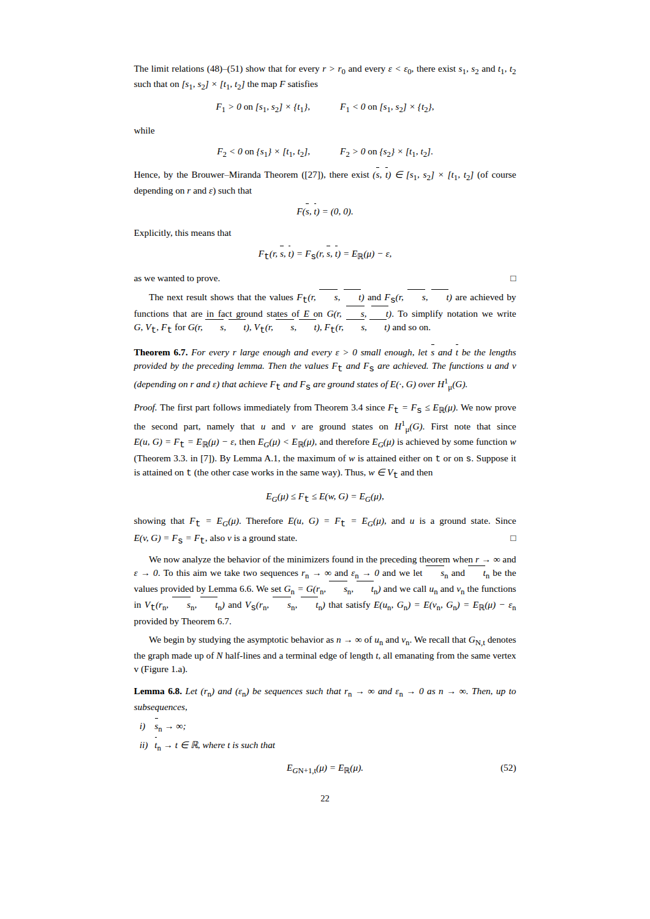The limit relations (48)–(51) show that for every r > r0 and every ε < ε0, there exist s1, s2 and t1, t2 such that on [s1, s2] × [t1, t2] the map F satisfies
F1 > 0 on [s1, s2] × {t1}, F1 < 0 on [s1, s2] × {t2},
while
F2 < 0 on {s1} × [t1, t2], F2 > 0 on {s2} × [t1, t2].
Hence, by the Brouwer–Miranda Theorem ([27]), there exist (s, t) ∈ [s1, s2] × [t1, t2] (of course depending on r and ε) such that
F(s, t) = (0, 0).
Explicitly, this means that
Ft(r, s, t) = Fs(r, s, t) = Eℝ(μ) − ε,
as we wanted to prove.□
The next result shows that the values Ft(r, s, t) and Fs(r, s, t) are achieved by functions that are in fact ground states of E on G(r, s, t). To simplify notation we write G, Vt, Ft for G(r, s, t), Vt(r, s, t), Ft(r, s, t) and so on.
Theorem 6.7. For every r large enough and every ε > 0 small enough, let s and t be the lengths provided by the preceding lemma. Then the values Ft and Fs are achieved. The functions u and v (depending on r and ε) that achieve Ft and Fs are ground states of E(·, G) over H1μ(G).
Proof. The first part follows immediately from Theorem 3.4 since Ft = Fs ≤ Eℝ(μ). We now prove the second part, namely that u and v are ground states on H1μ(G). First note that since E(u, G) = Ft = Eℝ(μ) − ε, then EG(μ) < Eℝ(μ), and therefore EG(μ) is achieved by some function w (Theorem 3.3. in [7]). By Lemma A.1, the maximum of w is attained either on t or on s. Suppose it is attained on t (the other case works in the same way). Thus, w ∈ Vt and then
EG(μ) ≤ Ft ≤ E(w, G) = EG(μ),
showing that Ft = EG(μ). Therefore E(u, G) = Ft = EG(μ), and u is a ground state. Since E(v, G) = Fs = Ft, also v is a ground state.□
We now analyze the behavior of the minimizers found in the preceding theorem when r → ∞ and ε → 0. To this aim we take two sequences rn → ∞ and εn → 0 and we let sn and tn be the values provided by Lemma 6.6. We set Gn = G(rn, sn, tn) and we call un and vn the functions in Vt(rn, sn, tn) and Vs(rn, sn, tn) that satisfy E(un, Gn) = E(vn, Gn) = Eℝ(μ) − εn provided by Theorem 6.7.
We begin by studying the asymptotic behavior as n → ∞ of un and vn. We recall that GN,t denotes the graph made up of N half-lines and a terminal edge of length t, all emanating from the same vertex v (Figure 1.a).
Lemma 6.8. Let (rn) and (εn) be sequences such that rn → ∞ and εn → 0 as n → ∞. Then, up to subsequences,
i) sn → ∞;
ii) tn → t ∈ ℝ, where t is such that
EGN+1,t(μ) = Eℝ(μ).
(52)
22